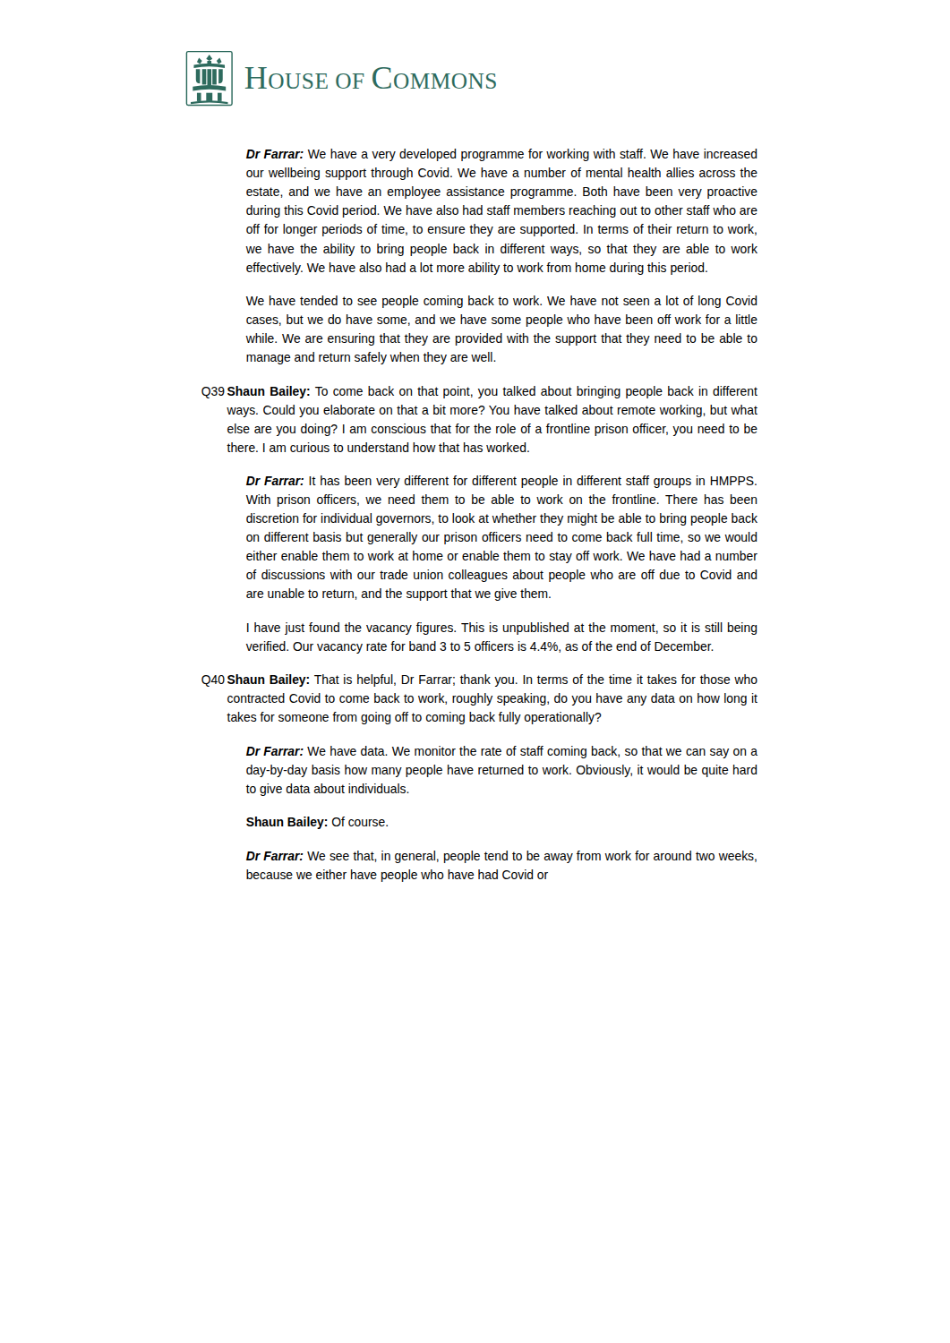HOUSE OF COMMONS
Dr Farrar: We have a very developed programme for working with staff. We have increased our wellbeing support through Covid. We have a number of mental health allies across the estate, and we have an employee assistance programme. Both have been very proactive during this Covid period. We have also had staff members reaching out to other staff who are off for longer periods of time, to ensure they are supported. In terms of their return to work, we have the ability to bring people back in different ways, so that they are able to work effectively. We have also had a lot more ability to work from home during this period.
We have tended to see people coming back to work. We have not seen a lot of long Covid cases, but we do have some, and we have some people who have been off work for a little while. We are ensuring that they are provided with the support that they need to be able to manage and return safely when they are well.
Q39
Shaun Bailey: To come back on that point, you talked about bringing people back in different ways. Could you elaborate on that a bit more? You have talked about remote working, but what else are you doing? I am conscious that for the role of a frontline prison officer, you need to be there. I am curious to understand how that has worked.
Dr Farrar: It has been very different for different people in different staff groups in HMPPS. With prison officers, we need them to be able to work on the frontline. There has been discretion for individual governors, to look at whether they might be able to bring people back on different basis but generally our prison officers need to come back full time, so we would either enable them to work at home or enable them to stay off work. We have had a number of discussions with our trade union colleagues about people who are off due to Covid and are unable to return, and the support that we give them.
I have just found the vacancy figures. This is unpublished at the moment, so it is still being verified. Our vacancy rate for band 3 to 5 officers is 4.4%, as of the end of December.
Q40
Shaun Bailey: That is helpful, Dr Farrar; thank you. In terms of the time it takes for those who contracted Covid to come back to work, roughly speaking, do you have any data on how long it takes for someone from going off to coming back fully operationally?
Dr Farrar: We have data. We monitor the rate of staff coming back, so that we can say on a day-by-day basis how many people have returned to work. Obviously, it would be quite hard to give data about individuals.
Shaun Bailey: Of course.
Dr Farrar: We see that, in general, people tend to be away from work for around two weeks, because we either have people who have had Covid or